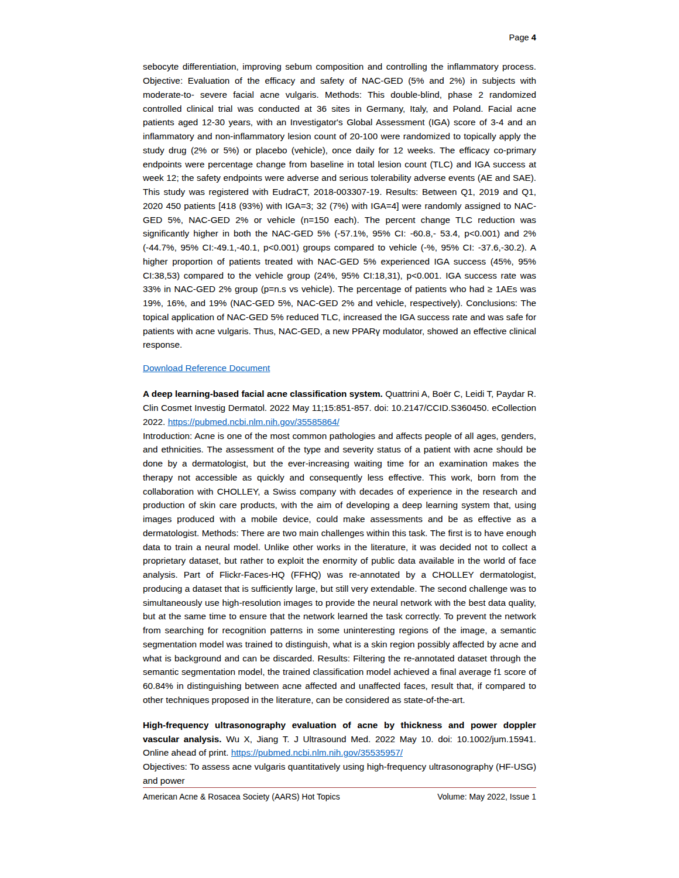Page 4
sebocyte differentiation, improving sebum composition and controlling the inflammatory process. Objective: Evaluation of the efficacy and safety of NAC-GED (5% and 2%) in subjects with moderate-to- severe facial acne vulgaris. Methods: This double-blind, phase 2 randomized controlled clinical trial was conducted at 36 sites in Germany, Italy, and Poland. Facial acne patients aged 12-30 years, with an Investigator's Global Assessment (IGA) score of 3-4 and an inflammatory and non-inflammatory lesion count of 20-100 were randomized to topically apply the study drug (2% or 5%) or placebo (vehicle), once daily for 12 weeks. The efficacy co-primary endpoints were percentage change from baseline in total lesion count (TLC) and IGA success at week 12; the safety endpoints were adverse and serious tolerability adverse events (AE and SAE). This study was registered with EudraCT, 2018-003307-19. Results: Between Q1, 2019 and Q1, 2020 450 patients [418 (93%) with IGA=3; 32 (7%) with IGA=4] were randomly assigned to NAC-GED 5%, NAC-GED 2% or vehicle (n=150 each). The percent change TLC reduction was significantly higher in both the NAC-GED 5% (-57.1%, 95% CI: -60.8,- 53.4, p<0.001) and 2% (-44.7%, 95% CI:-49.1,-40.1, p<0.001) groups compared to vehicle (-%, 95% CI: -37.6,-30.2). A higher proportion of patients treated with NAC-GED 5% experienced IGA success (45%, 95% CI:38,53) compared to the vehicle group (24%, 95% CI:18,31), p<0.001. IGA success rate was 33% in NAC-GED 2% group (p=n.s vs vehicle). The percentage of patients who had ≥ 1AEs was 19%, 16%, and 19% (NAC-GED 5%, NAC-GED 2% and vehicle, respectively). Conclusions: The topical application of NAC-GED 5% reduced TLC, increased the IGA success rate and was safe for patients with acne vulgaris. Thus, NAC-GED, a new PPARγ modulator, showed an effective clinical response.
Download Reference Document
A deep learning-based facial acne classification system. Quattrini A, Boër C, Leidi T, Paydar R. Clin Cosmet Investig Dermatol. 2022 May 11;15:851-857. doi: 10.2147/CCID.S360450. eCollection 2022. https://pubmed.ncbi.nlm.nih.gov/35585864/
Introduction: Acne is one of the most common pathologies and affects people of all ages, genders, and ethnicities. The assessment of the type and severity status of a patient with acne should be done by a dermatologist, but the ever-increasing waiting time for an examination makes the therapy not accessible as quickly and consequently less effective. This work, born from the collaboration with CHOLLEY, a Swiss company with decades of experience in the research and production of skin care products, with the aim of developing a deep learning system that, using images produced with a mobile device, could make assessments and be as effective as a dermatologist. Methods: There are two main challenges within this task. The first is to have enough data to train a neural model. Unlike other works in the literature, it was decided not to collect a proprietary dataset, but rather to exploit the enormity of public data available in the world of face analysis. Part of Flickr-Faces-HQ (FFHQ) was re-annotated by a CHOLLEY dermatologist, producing a dataset that is sufficiently large, but still very extendable. The second challenge was to simultaneously use high-resolution images to provide the neural network with the best data quality, but at the same time to ensure that the network learned the task correctly. To prevent the network from searching for recognition patterns in some uninteresting regions of the image, a semantic segmentation model was trained to distinguish, what is a skin region possibly affected by acne and what is background and can be discarded. Results: Filtering the re-annotated dataset through the semantic segmentation model, the trained classification model achieved a final average f1 score of 60.84% in distinguishing between acne affected and unaffected faces, result that, if compared to other techniques proposed in the literature, can be considered as state-of-the-art.
High-frequency ultrasonography evaluation of acne by thickness and power doppler vascular analysis. Wu X, Jiang T. J Ultrasound Med. 2022 May 10. doi: 10.1002/jum.15941. Online ahead of print. https://pubmed.ncbi.nlm.nih.gov/35535957/
Objectives: To assess acne vulgaris quantitatively using high-frequency ultrasonography (HF-USG) and power
American Acne & Rosacea Society (AARS) Hot Topics Volume: May 2022, Issue 1